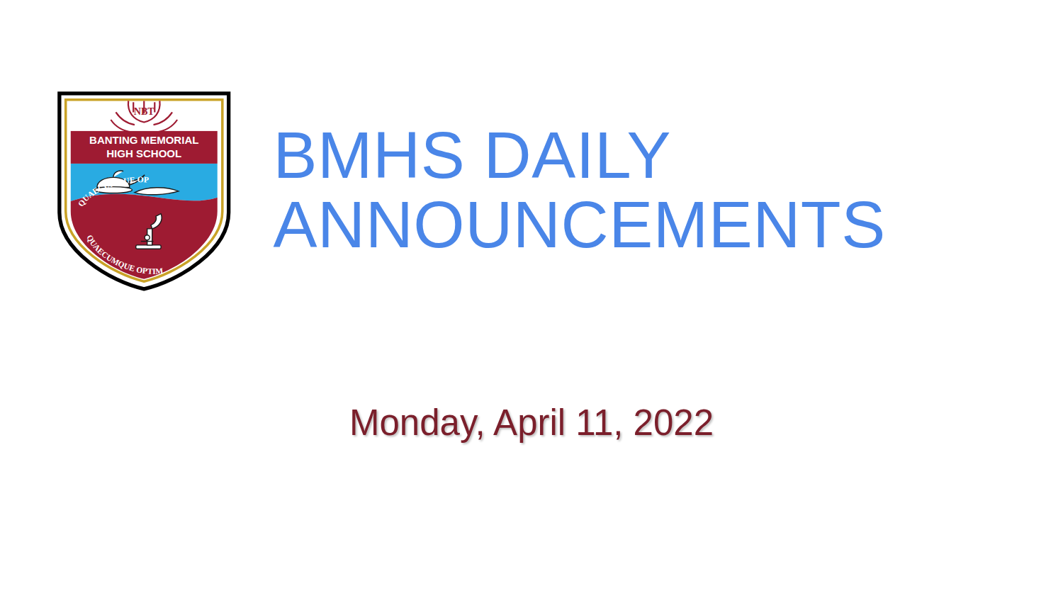NBT BANTING MEMORIAL HIGH SCHOOL QUAECUMQUE OPTIMA QUAECUMQUE OPTIMA
BMHS DAILY ANNOUNCEMENTS
Monday, April 11, 2022